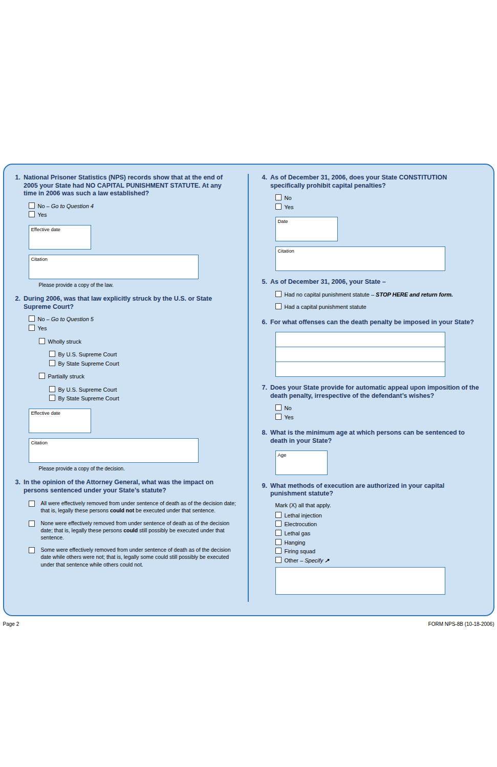1. National Prisoner Statistics (NPS) records show that at the end of 2005 your State had NO CAPITAL PUNISHMENT STATUTE. At any time in 2006 was such a law established?
No – Go to Question 4 Yes
Effective date
Citation
Please provide a copy of the law.
2. During 2006, was that law explicitly struck by the U.S. or State Supreme Court?
No – Go to Question 5 Yes
Wholly struck
By U.S. Supreme Court By State Supreme Court
Partially struck
By U.S. Supreme Court By State Supreme Court
Effective date
Citation
Please provide a copy of the decision.
3. In the opinion of the Attorney General, what was the impact on persons sentenced under your State’s statute?
All were effectively removed from under sentence of death as of the decision date; that is, legally these persons could not be executed under that sentence.
None were effectively removed from under sentence of death as of the decision date; that is, legally these persons could still possibly be executed under that sentence.
Some were effectively removed from under sentence of death as of the decision date while others were not; that is, legally some could still possibly be executed under that sentence while others could not.
4. As of December 31, 2006, does your State CONSTITUTION specifically prohibit capital penalties?
No Yes
Date
Citation
5. As of December 31, 2006, your State –
Had no capital punishment statute – STOP HERE and return form. Had a capital punishment statute
6. For what offenses can the death penalty be imposed in your State?
7. Does your State provide for automatic appeal upon imposition of the death penalty, irrespective of the defendant’s wishes?
No Yes
8. What is the minimum age at which persons can be sentenced to death in your State?
Age
9. What methods of execution are authorized in your capital punishment statute?
Mark (X) all that apply.
Lethal injection Electrocution Lethal gas Hanging Firing squad Other – Specify ↗
Page 2
FORM NPS-8B (10-18-2006)